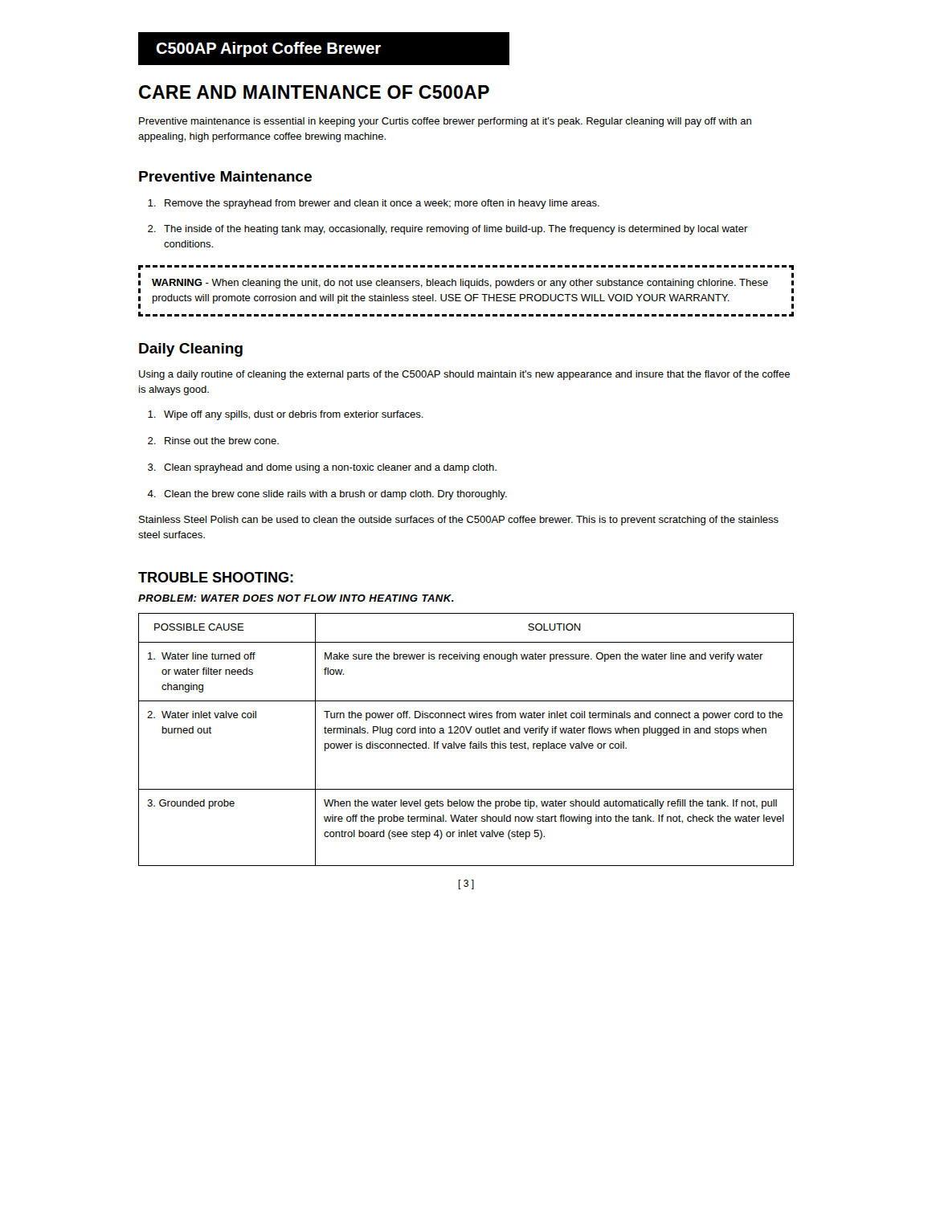C500AP Airpot Coffee Brewer
CARE AND MAINTENANCE OF C500AP
Preventive maintenance is essential in keeping your Curtis coffee brewer performing at it's peak. Regular cleaning will pay off with an appealing, high performance coffee brewing machine.
Preventive Maintenance
Remove the sprayhead from brewer and clean it once a week; more often in heavy lime areas.
The inside of the heating tank may, occasionally, require removing of lime build-up. The frequency is determined by local water conditions.
WARNING - When cleaning the unit, do not use cleansers, bleach liquids, powders or any other substance containing chlorine. These products will promote corrosion and will pit the stainless steel. USE OF THESE PRODUCTS WILL VOID YOUR WARRANTY.
Daily Cleaning
Using a daily routine of cleaning the external parts of the C500AP should maintain it's new appearance and insure that the flavor of the coffee is always good.
Wipe off any spills, dust or debris from exterior surfaces.
Rinse out the brew cone.
Clean sprayhead and dome using a non-toxic cleaner and a damp cloth.
Clean the brew cone slide rails with a brush or damp cloth. Dry thoroughly.
Stainless Steel Polish can be used to clean the outside surfaces of the C500AP coffee brewer. This is to prevent scratching of the stainless steel surfaces.
TROUBLE SHOOTING:
PROBLEM: WATER DOES NOT FLOW INTO HEATING TANK.
| POSSIBLE CAUSE | SOLUTION |
| --- | --- |
| 1. Water line turned off or water filter needs changing | Make sure the brewer is receiving enough water pressure. Open the water line and verify water flow. |
| 2. Water inlet valve coil burned out | Turn the power off. Disconnect wires from water inlet coil terminals and connect a power cord to the terminals. Plug cord into a 120V outlet and verify if water flows when plugged in and stops when power is disconnected. If valve fails this test, replace valve or coil. |
| 3. Grounded probe | When the water level gets below the probe tip, water should automatically refill the tank. If not, pull wire off the probe terminal. Water should now start flowing into the tank. If not, check the water level control board (see step 4) or inlet valve (step 5). |
[ 3 ]